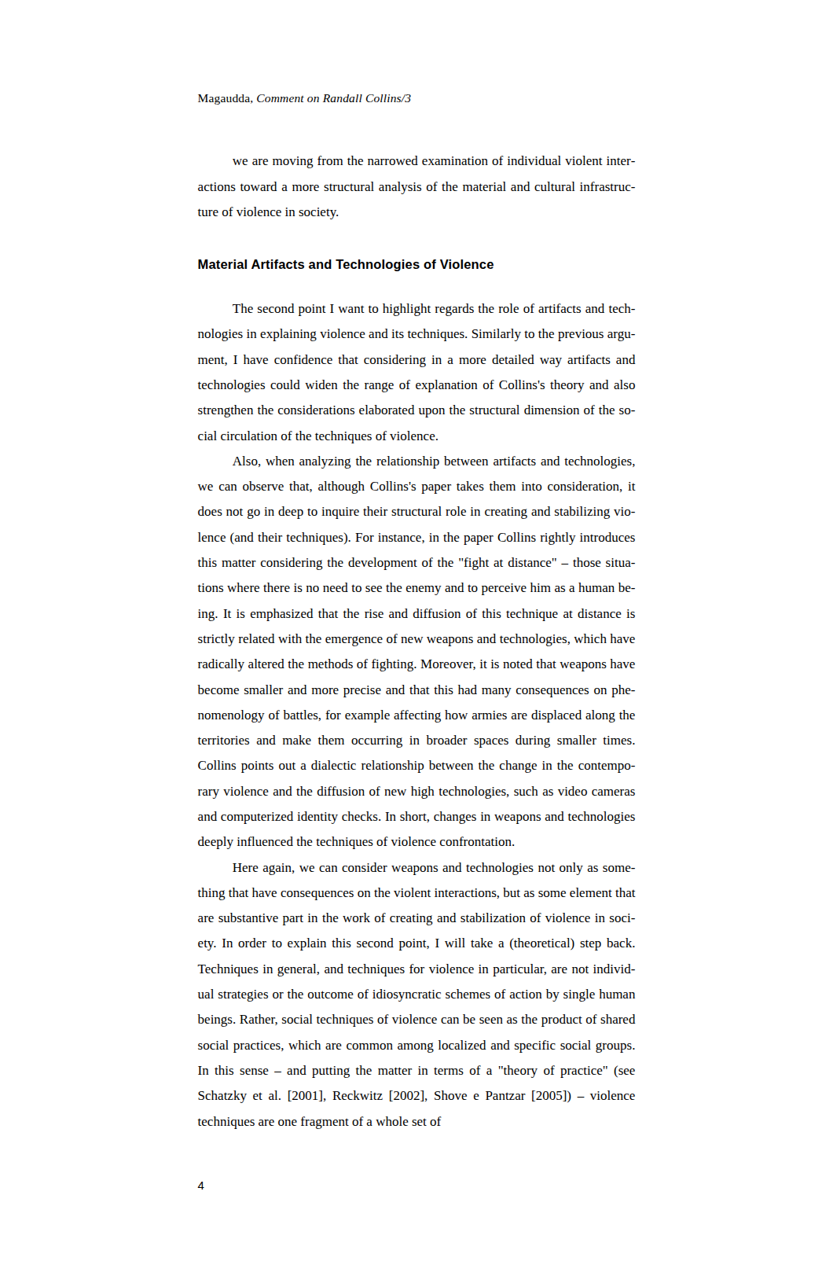Magaudda, Comment on Randall Collins/3
we are moving from the narrowed examination of individual violent interactions toward a more structural analysis of the material and cultural infrastructure of violence in society.
Material Artifacts and Technologies of Violence
The second point I want to highlight regards the role of artifacts and technologies in explaining violence and its techniques. Similarly to the previous argument, I have confidence that considering in a more detailed way artifacts and technologies could widen the range of explanation of Collins's theory and also strengthen the considerations elaborated upon the structural dimension of the social circulation of the techniques of violence.
Also, when analyzing the relationship between artifacts and technologies, we can observe that, although Collins's paper takes them into consideration, it does not go in deep to inquire their structural role in creating and stabilizing violence (and their techniques). For instance, in the paper Collins rightly introduces this matter considering the development of the "fight at distance" – those situations where there is no need to see the enemy and to perceive him as a human being. It is emphasized that the rise and diffusion of this technique at distance is strictly related with the emergence of new weapons and technologies, which have radically altered the methods of fighting. Moreover, it is noted that weapons have become smaller and more precise and that this had many consequences on phenomenology of battles, for example affecting how armies are displaced along the territories and make them occurring in broader spaces during smaller times. Collins points out a dialectic relationship between the change in the contemporary violence and the diffusion of new high technologies, such as video cameras and computerized identity checks. In short, changes in weapons and technologies deeply influenced the techniques of violence confrontation.
Here again, we can consider weapons and technologies not only as something that have consequences on the violent interactions, but as some element that are substantive part in the work of creating and stabilization of violence in society. In order to explain this second point, I will take a (theoretical) step back. Techniques in general, and techniques for violence in particular, are not individual strategies or the outcome of idiosyncratic schemes of action by single human beings. Rather, social techniques of violence can be seen as the product of shared social practices, which are common among localized and specific social groups. In this sense – and putting the matter in terms of a "theory of practice" (see Schatzky et al. [2001], Reckwitz [2002], Shove e Pantzar [2005]) – violence techniques are one fragment of a whole set of
4